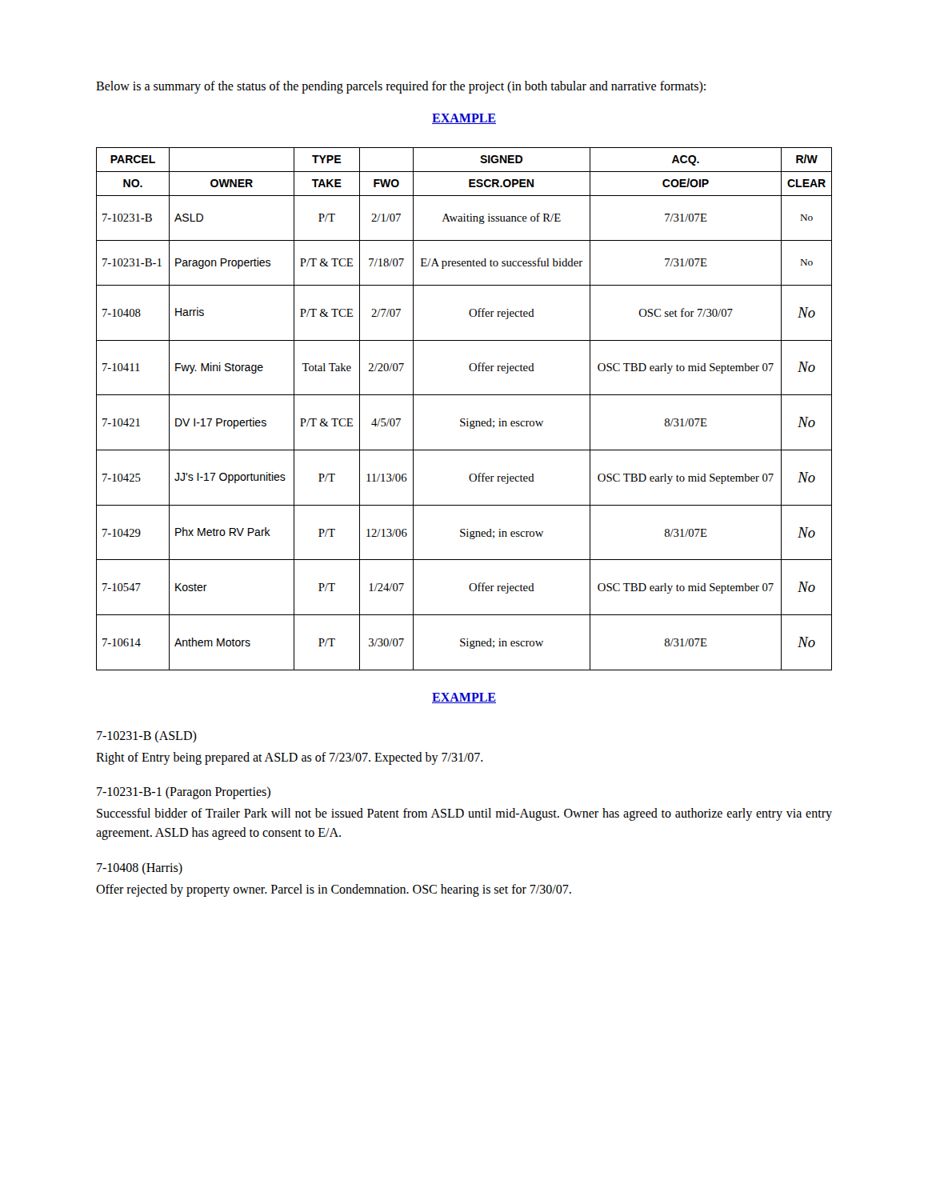Below is a summary of the status of the pending parcels required for the project (in both tabular and narrative formats):
EXAMPLE
| PARCEL | | TYPE | | SIGNED | ACQ. | R/W |
| --- | --- | --- | --- | --- | --- | --- |
| NO. | OWNER | TAKE | FWO | ESCR.OPEN | COE/OIP | CLEAR |
| 7-10231-B | ASLD | P/T | 2/1/07 | Awaiting issuance of R/E | 7/31/07E | No |
| 7-10231-B-1 | Paragon Properties | P/T & TCE | 7/18/07 | E/A presented to successful bidder | 7/31/07E | No |
| 7-10408 | Harris | P/T & TCE | 2/7/07 | Offer rejected | OSC set for 7/30/07 | No |
| 7-10411 | Fwy. Mini Storage | Total Take | 2/20/07 | Offer rejected | OSC TBD early to mid September 07 | No |
| 7-10421 | DV I-17 Properties | P/T & TCE | 4/5/07 | Signed; in escrow | 8/31/07E | No |
| 7-10425 | JJ's I-17 Opportunities | P/T | 11/13/06 | Offer rejected | OSC TBD early to mid September 07 | No |
| 7-10429 | Phx Metro RV Park | P/T | 12/13/06 | Signed; in escrow | 8/31/07E | No |
| 7-10547 | Koster | P/T | 1/24/07 | Offer rejected | OSC TBD early to mid September 07 | No |
| 7-10614 | Anthem Motors | P/T | 3/30/07 | Signed; in escrow | 8/31/07E | No |
EXAMPLE
7-10231-B (ASLD)
Right of Entry being prepared at ASLD as of 7/23/07. Expected by 7/31/07.
7-10231-B-1 (Paragon Properties)
Successful bidder of Trailer Park will not be issued Patent from ASLD until mid-August. Owner has agreed to authorize early entry via entry agreement. ASLD has agreed to consent to E/A.
7-10408 (Harris)
Offer rejected by property owner. Parcel is in Condemnation. OSC hearing is set for 7/30/07.